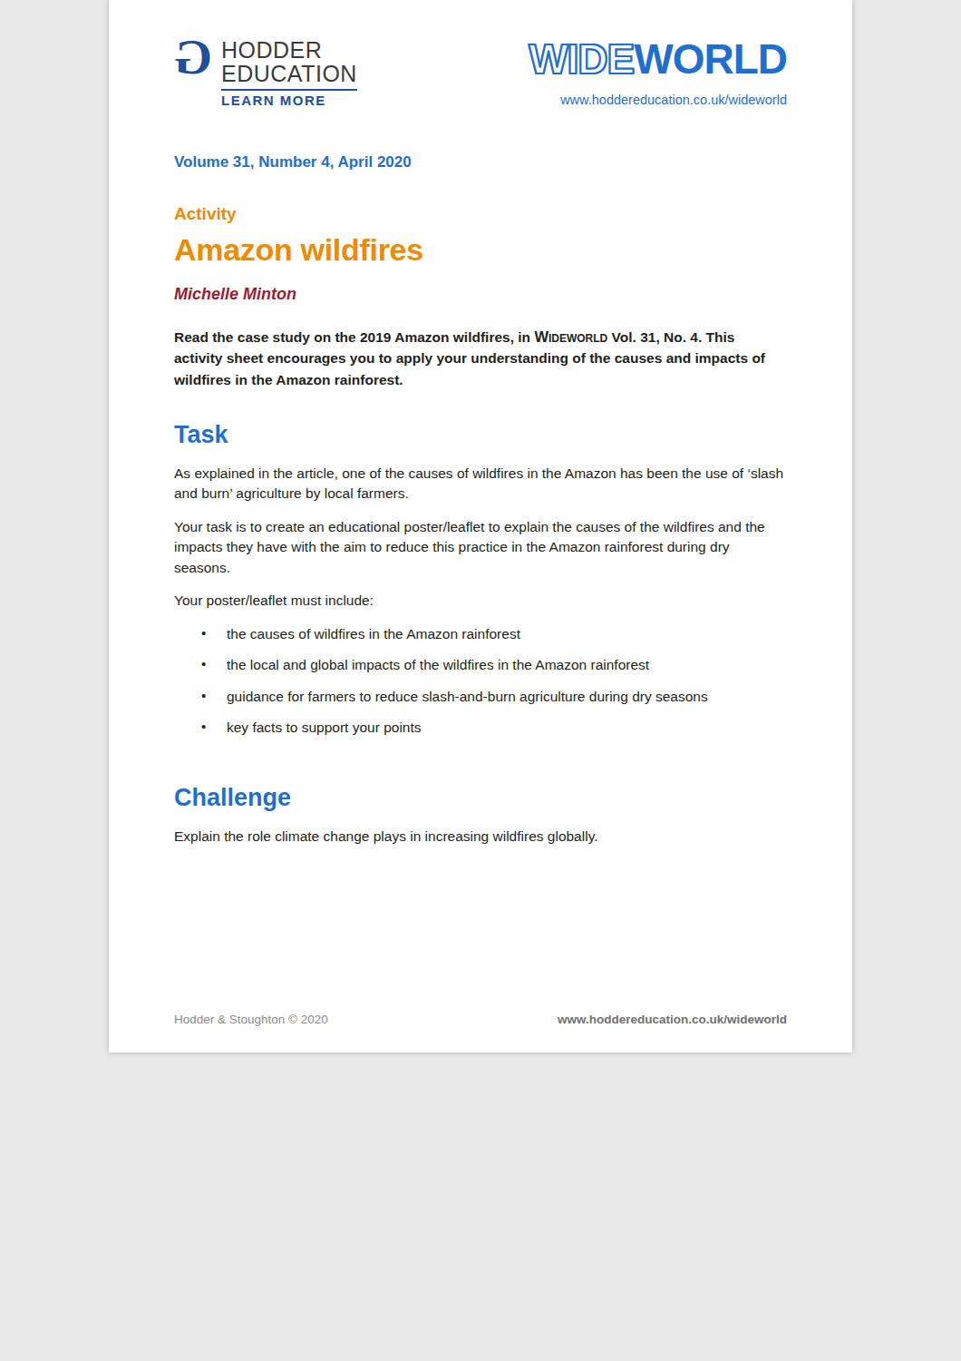G
HODDER
EDUCATION
LEARN MORE
WIDEWORLD
www.hoddereducation.co.uk/wideworld
Volume 31, Number 4, April 2020
Activity
Amazon wildfires
Michelle Minton
Read the case study on the 2019 Amazon wildfires, in Wideworld Vol. 31, No. 4. This activity sheet encourages you to apply your understanding of the causes and impacts of wildfires in the Amazon rainforest.
Task
As explained in the article, one of the causes of wildfires in the Amazon has been the use of ‘slash and burn’ agriculture by local farmers.
Your task is to create an educational poster/leaflet to explain the causes of the wildfires and the impacts they have with the aim to reduce this practice in the Amazon rainforest during dry seasons.
Your poster/leaflet must include:
the causes of wildfires in the Amazon rainforest
the local and global impacts of the wildfires in the Amazon rainforest
guidance for farmers to reduce slash-and-burn agriculture during dry seasons
key facts to support your points
Challenge
Explain the role climate change plays in increasing wildfires globally.
Hodder & Stoughton © 2020
www.hoddereducation.co.uk/wideworld